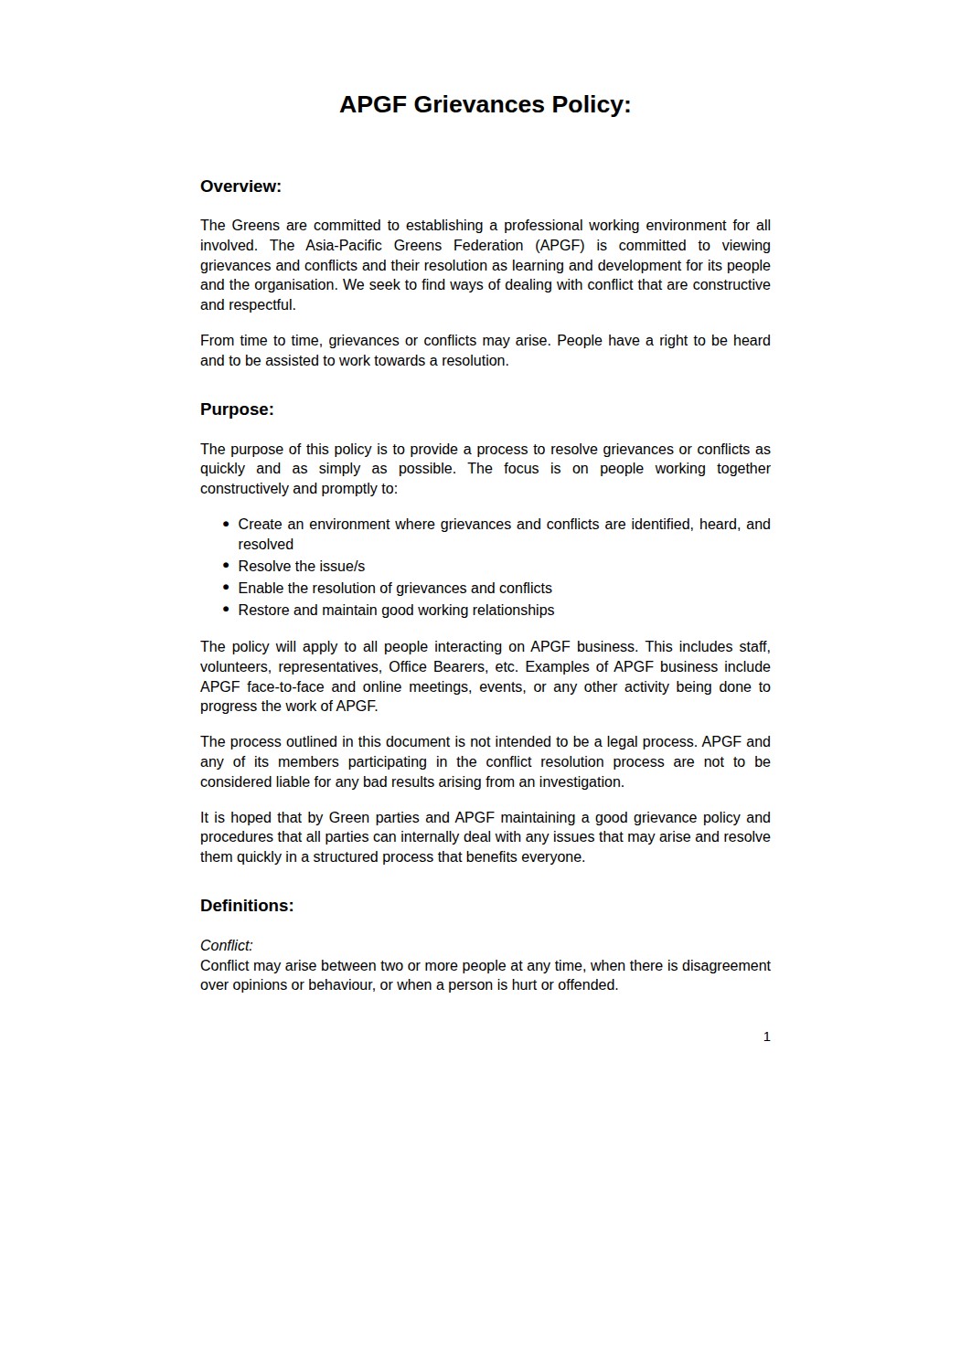APGF Grievances Policy:
Overview:
The Greens are committed to establishing a professional working environment for all involved. The Asia-Pacific Greens Federation (APGF) is committed to viewing grievances and conflicts and their resolution as learning and development for its people and the organisation. We seek to find ways of dealing with conflict that are constructive and respectful.
From time to time, grievances or conflicts may arise. People have a right to be heard and to be assisted to work towards a resolution.
Purpose:
The purpose of this policy is to provide a process to resolve grievances or conflicts as quickly and as simply as possible. The focus is on people working together constructively and promptly to:
Create an environment where grievances and conflicts are identified, heard, and resolved
Resolve the issue/s
Enable the resolution of grievances and conflicts
Restore and maintain good working relationships
The policy will apply to all people interacting on APGF business. This includes staff, volunteers, representatives, Office Bearers, etc. Examples of APGF business include APGF face-to-face and online meetings, events, or any other activity being done to progress the work of APGF.
The process outlined in this document is not intended to be a legal process. APGF and any of its members participating in the conflict resolution process are not to be considered liable for any bad results arising from an investigation.
It is hoped that by Green parties and APGF maintaining a good grievance policy and procedures that all parties can internally deal with any issues that may arise and resolve them quickly in a structured process that benefits everyone.
Definitions:
Conflict:
Conflict may arise between two or more people at any time, when there is disagreement over opinions or behaviour, or when a person is hurt or offended.
1